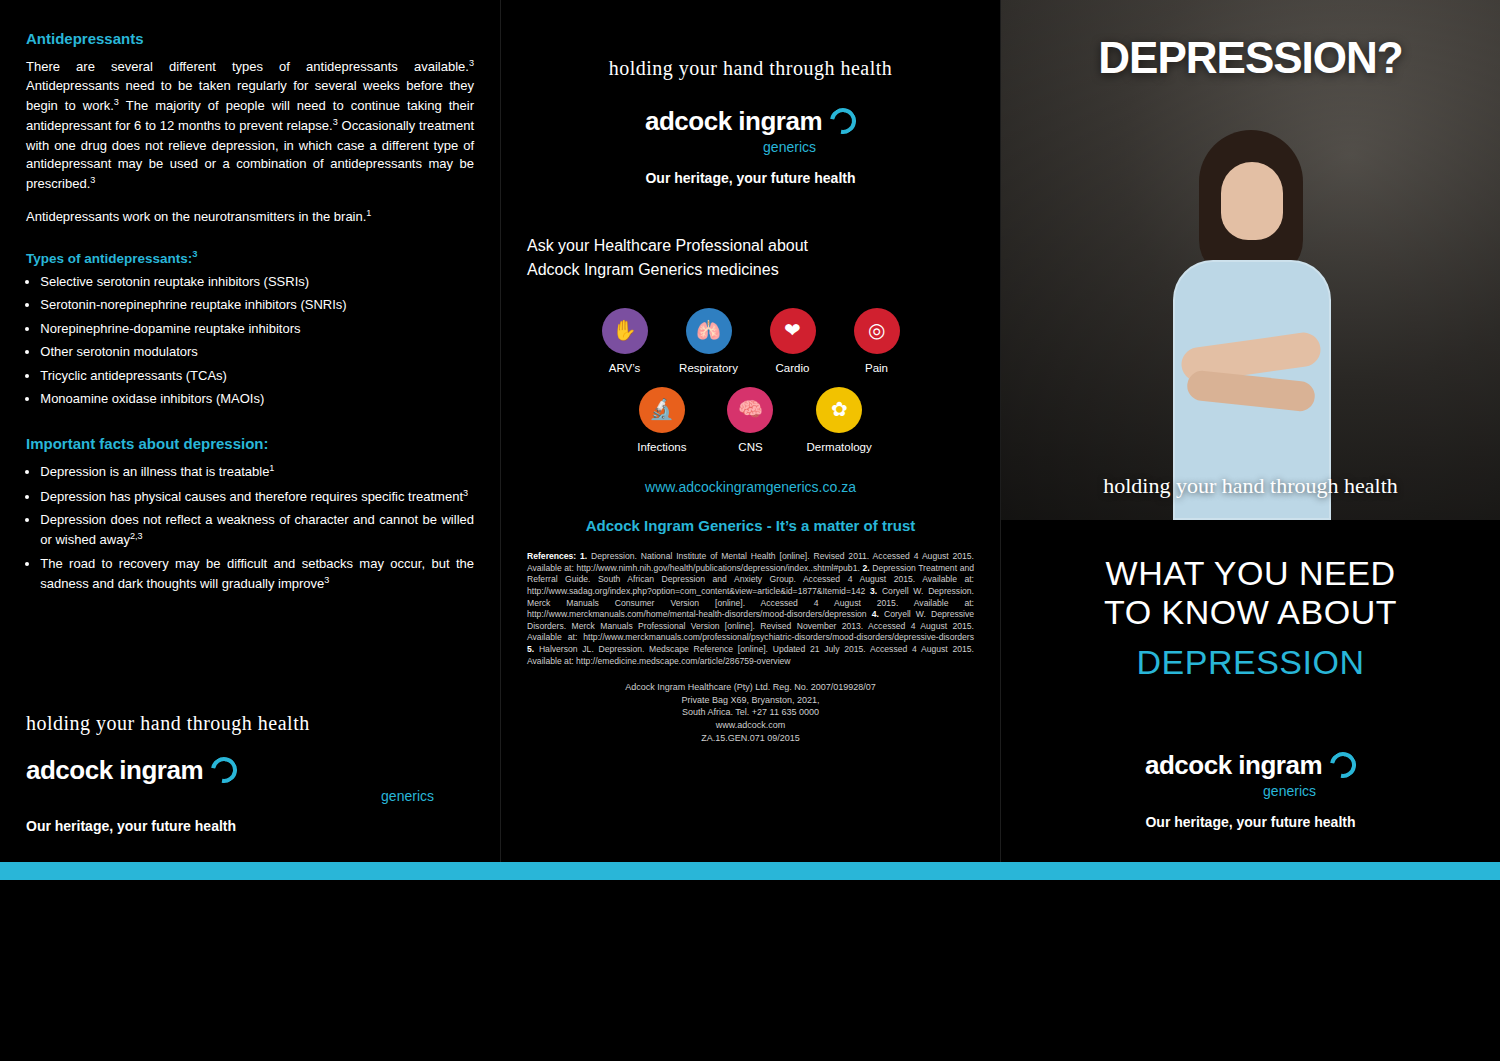Antidepressants
There are several different types of antidepressants available.3 Antidepressants need to be taken regularly for several weeks before they begin to work.3 The majority of people will need to continue taking their antidepressant for 6 to 12 months to prevent relapse.3 Occasionally treatment with one drug does not relieve depression, in which case a different type of antidepressant may be used or a combination of antidepressants may be prescribed.3
Antidepressants work on the neurotransmitters in the brain.1
Types of antidepressants:3
Selective serotonin reuptake inhibitors (SSRIs)
Serotonin-norepinephrine reuptake inhibitors (SNRIs)
Norepinephrine-dopamine reuptake inhibitors
Other serotonin modulators
Tricyclic antidepressants (TCAs)
Monoamine oxidase inhibitors (MAOIs)
Important facts about depression:
Depression is an illness that is treatable1
Depression has physical causes and therefore requires specific treatment3
Depression does not reflect a weakness of character and cannot be willed or wished away2,3
The road to recovery may be difficult and setbacks may occur, but the sadness and dark thoughts will gradually improve3
holding your hand through health
adcock ingram generics
Our heritage, your future health
holding your hand through health
adcock ingram generics
Our heritage, your future health
Ask your Healthcare Professional about
Adcock Ingram Generics medicines
✋
ARV’s
🫁
Respiratory
❤
Cardio
◎
Pain
🔬
Infections
🧠
CNS
✿
Dermatology
www.adcockingramgenerics.co.za
Adcock Ingram Generics - It’s a matter of trust
References: 1. Depression. National Institute of Mental Health [online]. Revised 2011. Accessed 4 August 2015. Available at: http://www.nimh.nih.gov/health/publications/depression/index..shtml#pub1. 2. Depression Treatment and Referral Guide. South African Depression and Anxiety Group. Accessed 4 August 2015. Available at: http://www.sadag.org/index.php?option=com_content&view=article&id=1877&Itemid=142 3. Coryell W. Depression. Merck Manuals Consumer Version [online]. Accessed 4 August 2015. Available at: http://www.merckmanuals.com/home/mental-health-disorders/mood-disorders/depression 4. Coryell W. Depressive Disorders. Merck Manuals Professional Version [online]. Revised November 2013. Accessed 4 August 2015. Available at: http://www.merckmanuals.com/professional/psychiatric-disorders/mood-disorders/depressive-disorders 5. Halverson JL. Depression. Medscape Reference [online]. Updated 21 July 2015. Accessed 4 August 2015. Available at: http://emedicine.medscape.com/article/286759-overview
Adcock Ingram Healthcare (Pty) Ltd. Reg. No. 2007/019928/07
Private Bag X69, Bryanston, 2021,
South Africa. Tel. +27 11 635 0000
www.adcock.com
ZA.15.GEN.071 09/2015
DEPRESSION?
holding your hand through health
WHAT YOU NEED
TO KNOW ABOUT
DEPRESSION
adcock ingram generics
Our heritage, your future health